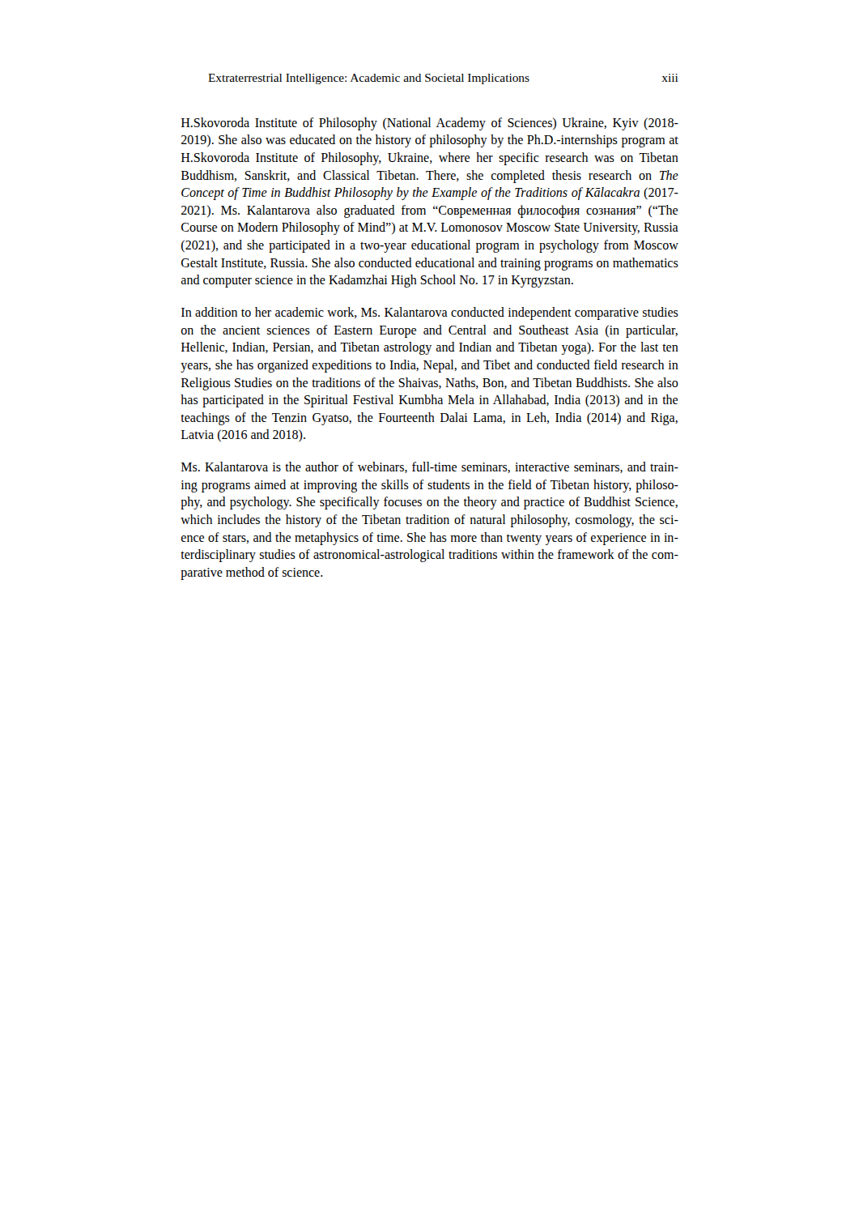Extraterrestrial Intelligence: Academic and Societal Implications xiii
H.Skovoroda Institute of Philosophy (National Academy of Sciences) Ukraine, Kyiv (2018-2019). She also was educated on the history of philosophy by the Ph.D.-internships program at H.Skovoroda Institute of Philosophy, Ukraine, where her specific research was on Tibetan Buddhism, Sanskrit, and Classical Tibetan. There, she completed thesis research on The Concept of Time in Buddhist Philosophy by the Example of the Traditions of Kālacakra (2017-2021). Ms. Kalantarova also graduated from “Современная философия сознания” (“The Course on Modern Philosophy of Mind”) at M.V. Lomonosov Moscow State University, Russia (2021), and she participated in a two-year educational program in psychology from Moscow Gestalt Institute, Russia. She also conducted educational and training programs on mathematics and computer science in the Kadamzhai High School No. 17 in Kyrgyzstan.
In addition to her academic work, Ms. Kalantarova conducted independent comparative studies on the ancient sciences of Eastern Europe and Central and Southeast Asia (in particular, Hellenic, Indian, Persian, and Tibetan astrology and Indian and Tibetan yoga). For the last ten years, she has organized expeditions to India, Nepal, and Tibet and conducted field research in Religious Studies on the traditions of the Shaivas, Naths, Bon, and Tibetan Buddhists. She also has participated in the Spiritual Festival Kumbha Mela in Allahabad, India (2013) and in the teachings of the Tenzin Gyatso, the Fourteenth Dalai Lama, in Leh, India (2014) and Riga, Latvia (2016 and 2018).
Ms. Kalantarova is the author of webinars, full-time seminars, interactive seminars, and training programs aimed at improving the skills of students in the field of Tibetan history, philosophy, and psychology. She specifically focuses on the theory and practice of Buddhist Science, which includes the history of the Tibetan tradition of natural philosophy, cosmology, the science of stars, and the metaphysics of time. She has more than twenty years of experience in interdisciplinary studies of astronomical-astrological traditions within the framework of the comparative method of science.